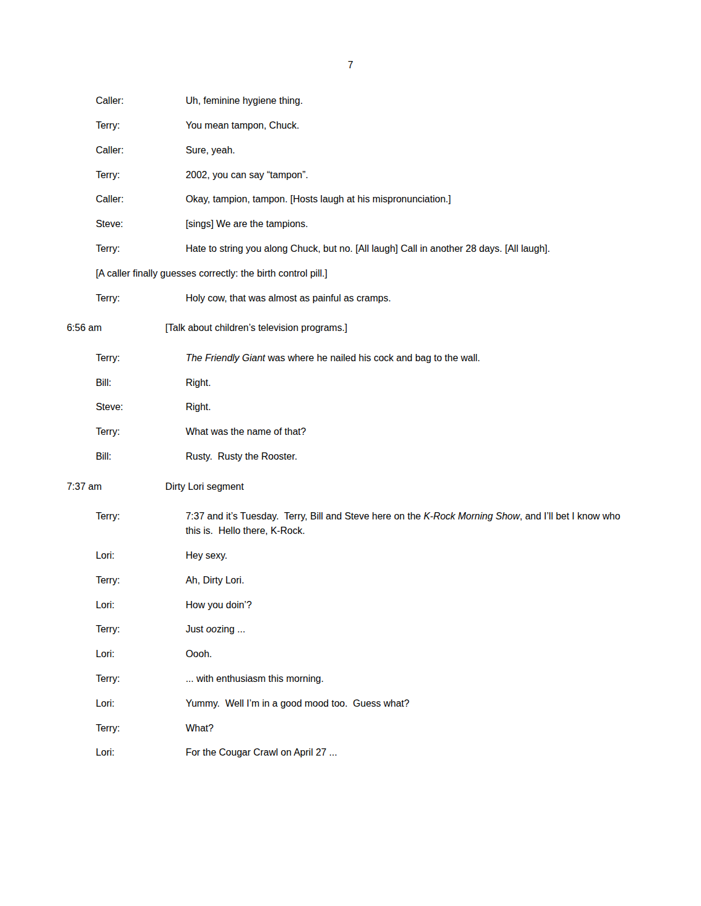7
Caller:
Uh, feminine hygiene thing.
Terry:
You mean tampon, Chuck.
Caller:
Sure, yeah.
Terry:
2002, you can say “tampon”.
Caller:
Okay, tampion, tampon. [Hosts laugh at his mispronunciation.]
Steve:
[sings] We are the tampions.
Terry:
Hate to string you along Chuck, but no. [All laugh] Call in another 28 days. [All laugh].
[A caller finally guesses correctly: the birth control pill.]
Terry:
Holy cow, that was almost as painful as cramps.
6:56 am
[Talk about children’s television programs.]
Terry:
The Friendly Giant was where he nailed his cock and bag to the wall.
Bill:
Right.
Steve:
Right.
Terry:
What was the name of that?
Bill:
Rusty. Rusty the Rooster.
7:37 am
Dirty Lori segment
Terry:
7:37 and it’s Tuesday. Terry, Bill and Steve here on the K-Rock Morning Show, and I’ll bet I know who this is. Hello there, K-Rock.
Lori:
Hey sexy.
Terry:
Ah, Dirty Lori.
Lori:
How you doin’?
Terry:
Just oozing ...
Lori:
Oooh.
Terry:
... with enthusiasm this morning.
Lori:
Yummy. Well I’m in a good mood too. Guess what?
Terry:
What?
Lori:
For the Cougar Crawl on April 27 ...